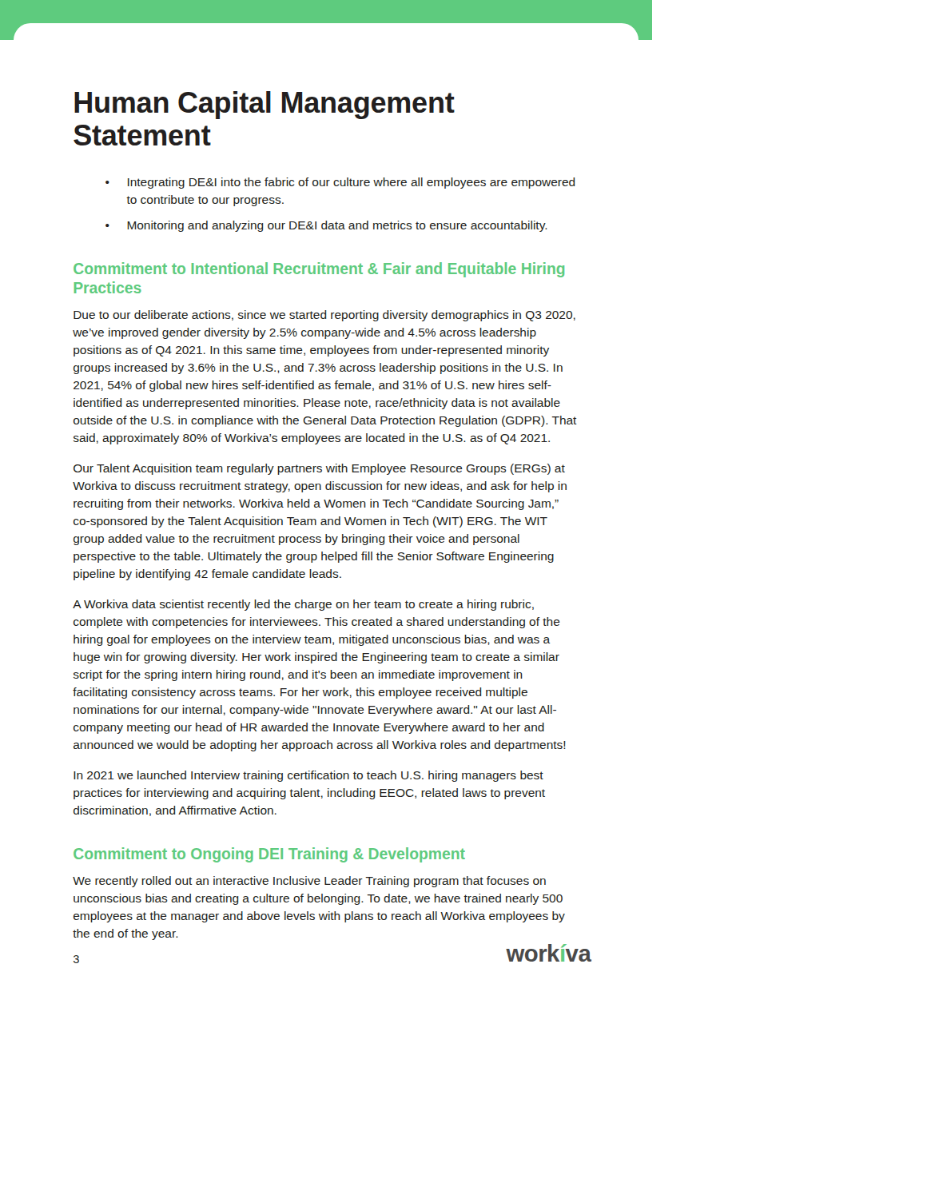Human Capital Management Statement
Integrating DE&I into the fabric of our culture where all employees are empowered to contribute to our progress.
Monitoring and analyzing our DE&I data and metrics to ensure accountability.
Commitment to Intentional Recruitment & Fair and Equitable Hiring Practices
Due to our deliberate actions, since we started reporting diversity demographics in Q3 2020, we’ve improved gender diversity by 2.5% company-wide and 4.5% across leadership positions as of Q4 2021. In this same time, employees from under-represented minority groups increased by 3.6% in the U.S., and 7.3% across leadership positions in the U.S. In 2021, 54% of global new hires self-identified as female, and 31% of U.S. new hires self-identified as underrepresented minorities. Please note, race/ethnicity data is not available outside of the U.S. in compliance with the General Data Protection Regulation (GDPR). That said, approximately 80% of Workiva’s employees are located in the U.S. as of Q4 2021.
Our Talent Acquisition team regularly partners with Employee Resource Groups (ERGs) at Workiva to discuss recruitment strategy, open discussion for new ideas, and ask for help in recruiting from their networks. Workiva held a Women in Tech “Candidate Sourcing Jam,” co-sponsored by the Talent Acquisition Team and Women in Tech (WIT) ERG. The WIT group added value to the recruitment process by bringing their voice and personal perspective to the table. Ultimately the group helped fill the Senior Software Engineering pipeline by identifying 42 female candidate leads.
A Workiva data scientist recently led the charge on her team to create a hiring rubric, complete with competencies for interviewees. This created a shared understanding of the hiring goal for employees on the interview team, mitigated unconscious bias, and was a huge win for growing diversity. Her work inspired the Engineering team to create a similar script for the spring intern hiring round, and it's been an immediate improvement in facilitating consistency across teams. For her work, this employee received multiple nominations for our internal, company-wide "Innovate Everywhere award." At our last All-company meeting our head of HR awarded the Innovate Everywhere award to her and announced we would be adopting her approach across all Workiva roles and departments!
In 2021 we launched Interview training certification to teach U.S. hiring managers best practices for interviewing and acquiring talent, including EEOC, related laws to prevent discrimination, and Affirmative Action.
Commitment to Ongoing DEI Training & Development
We recently rolled out an interactive Inclusive Leader Training program that focuses on unconscious bias and creating a culture of belonging. To date, we have trained nearly 500 employees at the manager and above levels with plans to reach all Workiva employees by the end of the year.
3
workíva